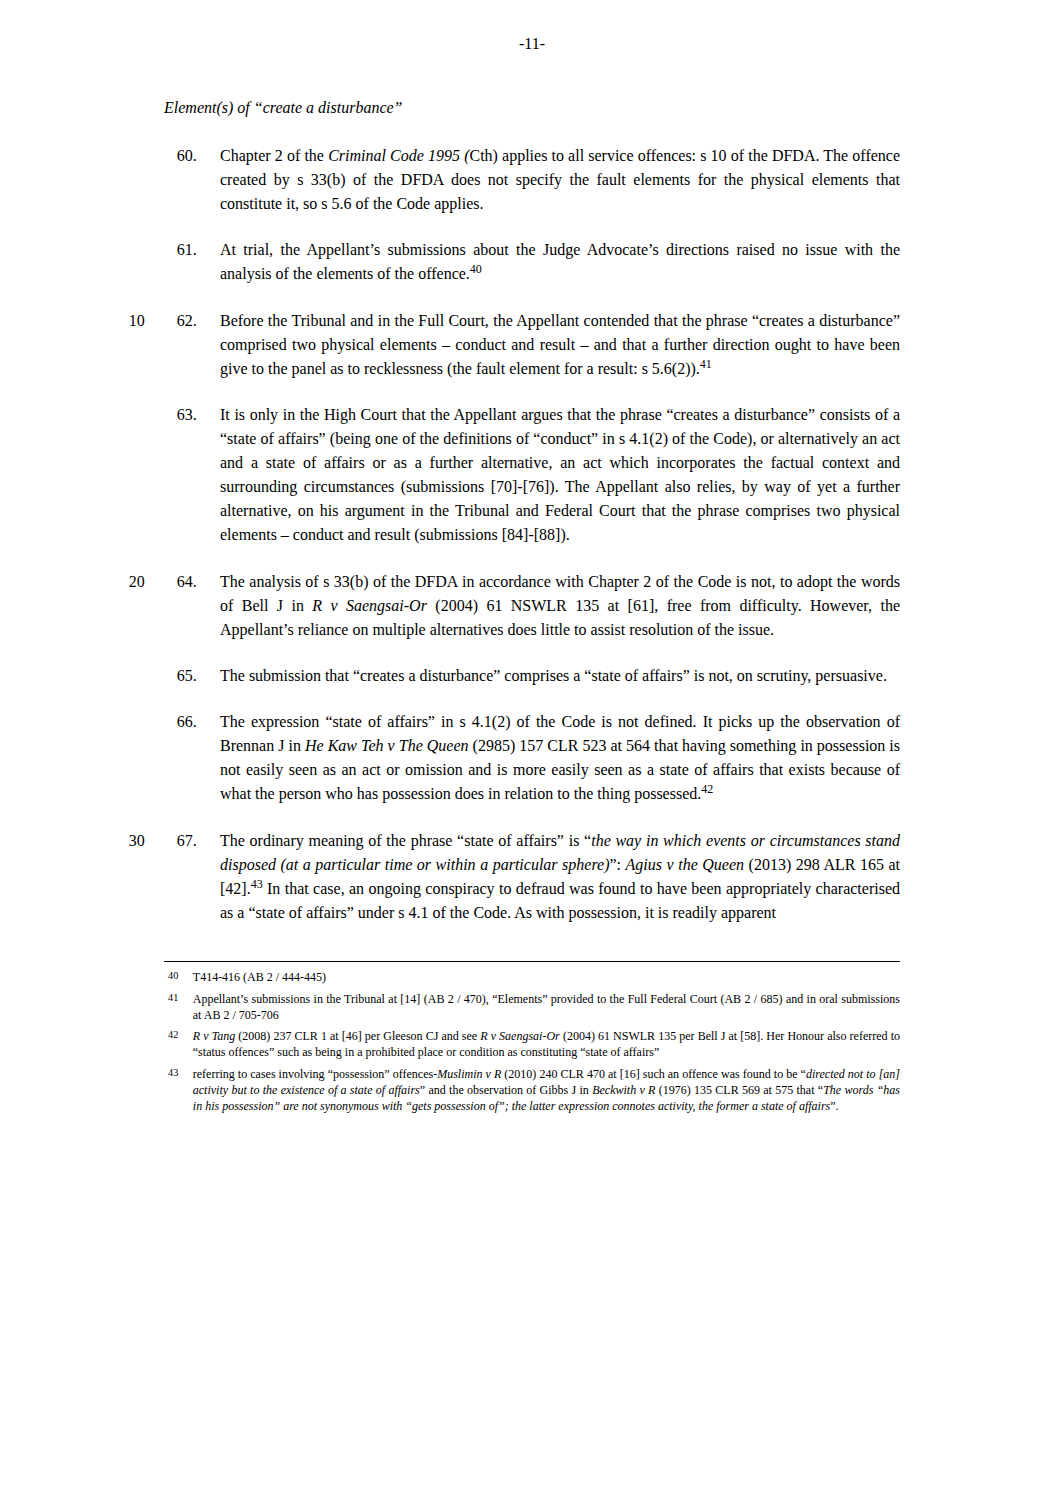-11-
Element(s) of “create a disturbance”
Chapter 2 of the Criminal Code 1995 (Cth) applies to all service offences: s 10 of the DFDA. The offence created by s 33(b) of the DFDA does not specify the fault elements for the physical elements that constitute it, so s 5.6 of the Code applies.
At trial, the Appellant’s submissions about the Judge Advocate’s directions raised no issue with the analysis of the elements of the offence.40
10 Before the Tribunal and in the Full Court, the Appellant contended that the phrase “creates a disturbance” comprised two physical elements – conduct and result – and that a further direction ought to have been give to the panel as to recklessness (the fault element for a result: s 5.6(2)).41
It is only in the High Court that the Appellant argues that the phrase “creates a disturbance” consists of a “state of affairs” (being one of the definitions of “conduct” in s 4.1(2) of the Code), or alternatively an act and a state of affairs or as a further alternative, an act which incorporates the factual context and surrounding circumstances (submissions [70]-[76]). The Appellant also relies, by way of yet a further alternative, on his argument in the Tribunal and Federal Court that the phrase comprises two physical elements – conduct and result (submissions [84]-[88]).
20 The analysis of s 33(b) of the DFDA in accordance with Chapter 2 of the Code is not, to adopt the words of Bell J in R v Saengsai-Or (2004) 61 NSWLR 135 at [61], free from difficulty. However, the Appellant’s reliance on multiple alternatives does little to assist resolution of the issue.
The submission that “creates a disturbance” comprises a “state of affairs” is not, on scrutiny, persuasive.
The expression “state of affairs” in s 4.1(2) of the Code is not defined. It picks up the observation of Brennan J in He Kaw Teh v The Queen (2985) 157 CLR 523 at 564 that having something in possession is not easily seen as an act or omission and is more easily seen as a state of affairs that exists because of what the person who has possession does in relation to the thing possessed.42
30 The ordinary meaning of the phrase “state of affairs” is “the way in which events or circumstances stand disposed (at a particular time or within a particular sphere)”: Agius v the Queen (2013) 298 ALR 165 at [42].43 In that case, an ongoing conspiracy to defraud was found to have been appropriately characterised as a “state of affairs” under s 4.1 of the Code. As with possession, it is readily apparent
T414-416 (AB 2 / 444-445)
Appellant’s submissions in the Tribunal at [14] (AB 2 / 470), “Elements” provided to the Full Federal Court (AB 2 / 685) and in oral submissions at AB 2 / 705-706
R v Tang (2008) 237 CLR 1 at [46] per Gleeson CJ and see R v Saengsai-Or (2004) 61 NSWLR 135 per Bell J at [58]. Her Honour also referred to “status offences” such as being in a prohibited place or condition as constituting “state of affairs”
referring to cases involving “possession” offences-Muslimin v R (2010) 240 CLR 470 at [16] such an offence was found to be “directed not to [an] activity but to the existence of a state of affairs” and the observation of Gibbs J in Beckwith v R (1976) 135 CLR 569 at 575 that “The words “has in his possession” are not synonymous with “gets possession of”; the latter expression connotes activity, the former a state of affairs”.